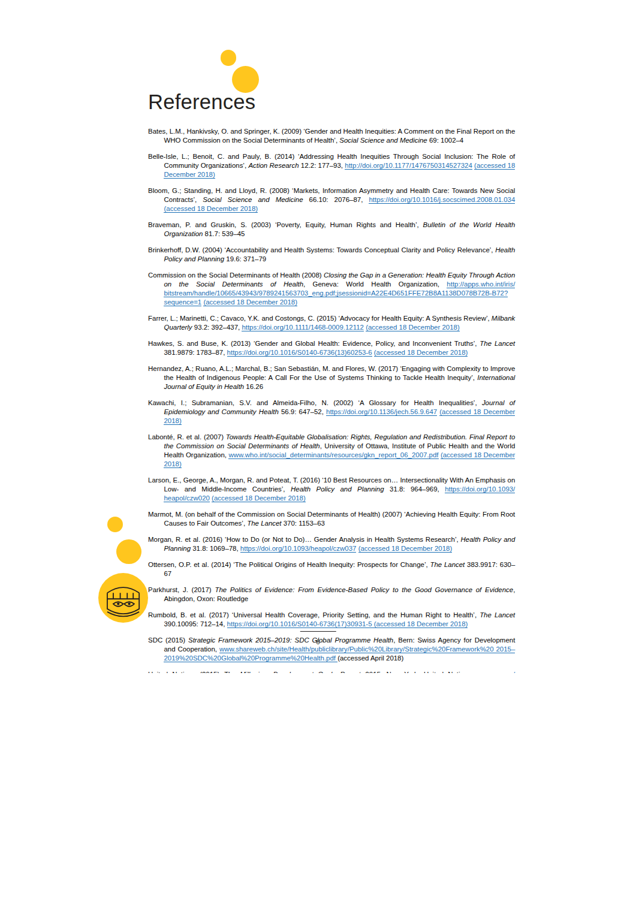References
Bates, L.M., Hankivsky, O. and Springer, K. (2009) ‘Gender and Health Inequities: A Comment on the Final Report on the WHO Commission on the Social Determinants of Health’, Social Science and Medicine 69: 1002–4
Belle-Isle, L.; Benoit, C. and Pauly, B. (2014) ‘Addressing Health Inequities Through Social Inclusion: The Role of Community Organizations’, Action Research 12.2: 177–93, http://doi.org/10.1177/1476750314527324 (accessed 18 December 2018)
Bloom, G.; Standing, H. and Lloyd, R. (2008) ‘Markets, Information Asymmetry and Health Care: Towards New Social Contracts’, Social Science and Medicine 66.10: 2076–87, https://doi.org/10.1016/j.socscimed.2008.01.034 (accessed 18 December 2018)
Braveman, P. and Gruskin, S. (2003) ‘Poverty, Equity, Human Rights and Health’, Bulletin of the World Health Organization 81.7: 539–45
Brinkerhoff, D.W. (2004) ‘Accountability and Health Systems: Towards Conceptual Clarity and Policy Relevance’, Health Policy and Planning 19.6: 371–79
Commission on the Social Determinants of Health (2008) Closing the Gap in a Generation: Health Equity Through Action on the Social Determinants of Health, Geneva: World Health Organization, http://apps.who.int/iris/ bitstream/handle/10665/43943/9789241563703_eng.pdf;jsessionid=A22E4D651FFE72B8A1138D078B72B-B72?sequence=1 (accessed 18 December 2018)
Farrer, L.; Marinetti, C.; Cavaco, Y.K. and Costongs, C. (2015) ‘Advocacy for Health Equity: A Synthesis Review’, Milbank Quarterly 93.2: 392–437, https://doi.org/10.1111/1468-0009.12112 (accessed 18 December 2018)
Hawkes, S. and Buse, K. (2013) ‘Gender and Global Health: Evidence, Policy, and Inconvenient Truths’, The Lancet 381.9879: 1783–87, https://doi.org/10.1016/S0140-6736(13)60253-6 (accessed 18 December 2018)
Hernandez, A.; Ruano, A.L.; Marchal, B.; San Sebastián, M. and Flores, W. (2017) ‘Engaging with Complexity to Improve the Health of Indigenous People: A Call For the Use of Systems Thinking to Tackle Health Inequity’, International Journal of Equity in Health 16.26
Kawachi, I.; Subramanian, S.V. and Almeida-Filho, N. (2002) ‘A Glossary for Health Inequalities’, Journal of Epidemiology and Community Health 56.9: 647–52, https://doi.org/10.1136/jech.56.9.647 (accessed 18 December 2018)
Labonté, R. et al. (2007) Towards Health-Equitable Globalisation: Rights, Regulation and Redistribution. Final Report to the Commission on Social Determinants of Health, University of Ottawa, Institute of Public Health and the World Health Organization, www.who.int/social_determinants/resources/gkn_report_06_2007.pdf (accessed 18 December 2018)
Larson, E., George, A., Morgan, R. and Poteat, T. (2016) ‘10 Best Resources on… Intersectionality With An Emphasis on Low- and Middle-Income Countries’, Health Policy and Planning 31.8: 964–969, https://doi.org/10.1093/ heapol/czw020 (accessed 18 December 2018)
Marmot, M. (on behalf of the Commission on Social Determinants of Health) (2007) ‘Achieving Health Equity: From Root Causes to Fair Outcomes’, The Lancet 370: 1153–63
Morgan, R. et al. (2016) ‘How to Do (or Not to Do)… Gender Analysis in Health Systems Research’, Health Policy and Planning 31.8: 1069–78, https://doi.org/10.1093/heapol/czw037 (accessed 18 December 2018)
Ottersen, O.P. et al. (2014) ‘The Political Origins of Health Inequity: Prospects for Change’, The Lancet 383.9917: 630–67
Parkhurst, J. (2017) The Politics of Evidence: From Evidence-Based Policy to the Good Governance of Evidence, Abingdon, Oxon: Routledge
Rumbold, B. et al. (2017) ‘Universal Health Coverage, Priority Setting, and the Human Right to Health’, The Lancet 390.10095: 712–14, https://doi.org/10.1016/S0140-6736(17)30931-5 (accessed 18 December 2018)
SDC (2015) Strategic Framework 2015–2019: SDC Global Programme Health, Bern: Swiss Agency for Development and Cooperation, www.shareweb.ch/site/Health/publiclibrary/Public%20Library/Strategic%20Framework%20 2015–2019%20SDC%20Global%20Programme%20Health.pdf (accessed April 2018)
United Nations (2015) The Millenium Development Goals Report 2015, New York, United Nations, www.un.org/ millenniumgoals/2015_MDG_Report/pdf/MDG%202015%20Summary%20web_english.pdf (accessed 18 December 2018)
6